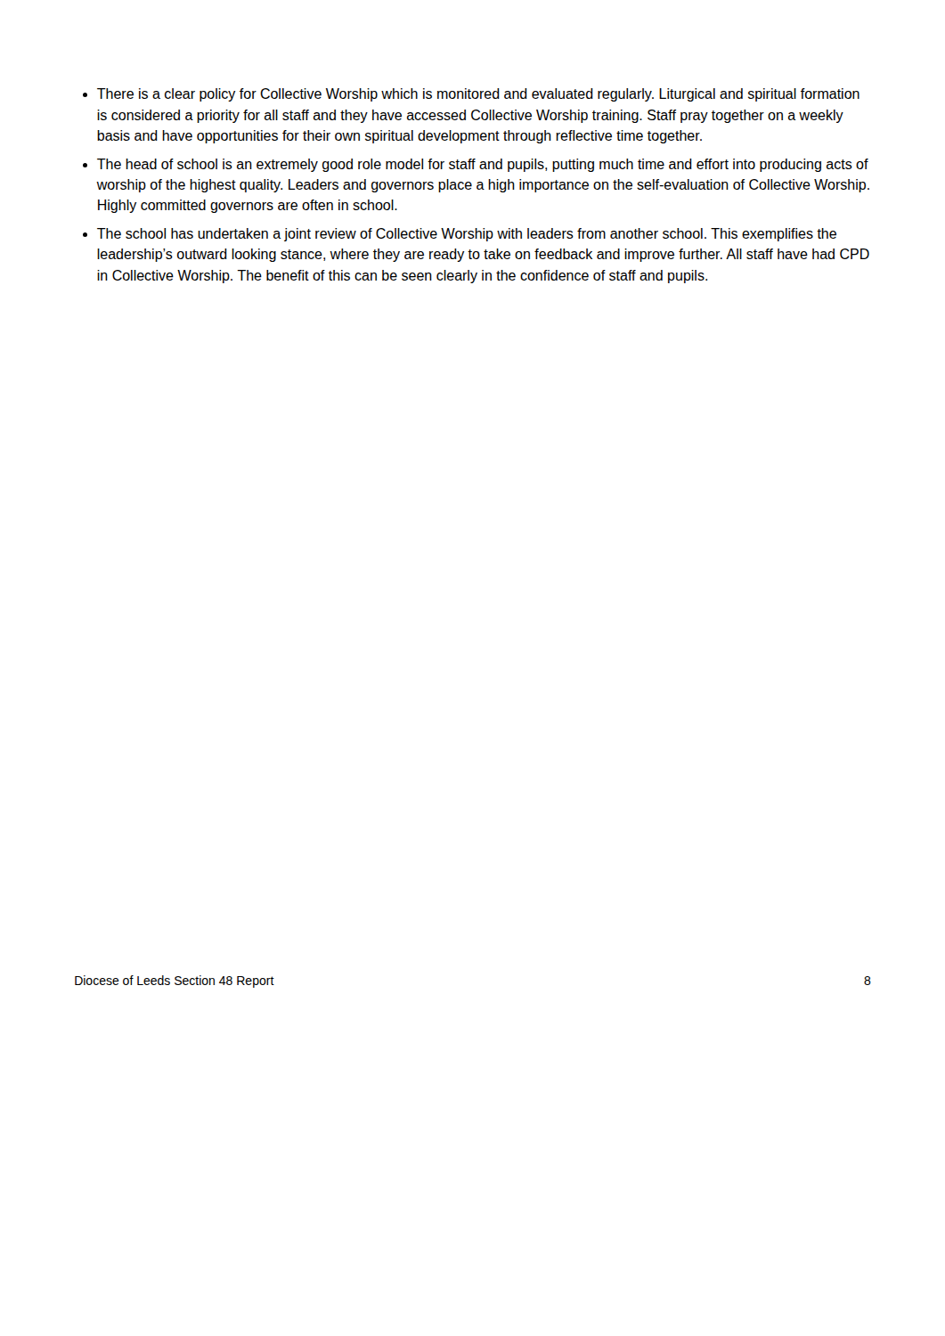There is a clear policy for Collective Worship which is monitored and evaluated regularly. Liturgical and spiritual formation is considered a priority for all staff and they have accessed Collective Worship training. Staff pray together on a weekly basis and have opportunities for their own spiritual development through reflective time together.
The head of school is an extremely good role model for staff and pupils, putting much time and effort into producing acts of worship of the highest quality. Leaders and governors place a high importance on the self-evaluation of Collective Worship. Highly committed governors are often in school.
The school has undertaken a joint review of Collective Worship with leaders from another school. This exemplifies the leadership’s outward looking stance, where they are ready to take on feedback and improve further. All staff have had CPD in Collective Worship. The benefit of this can be seen clearly in the confidence of staff and pupils.
Diocese of Leeds Section 48 Report 8